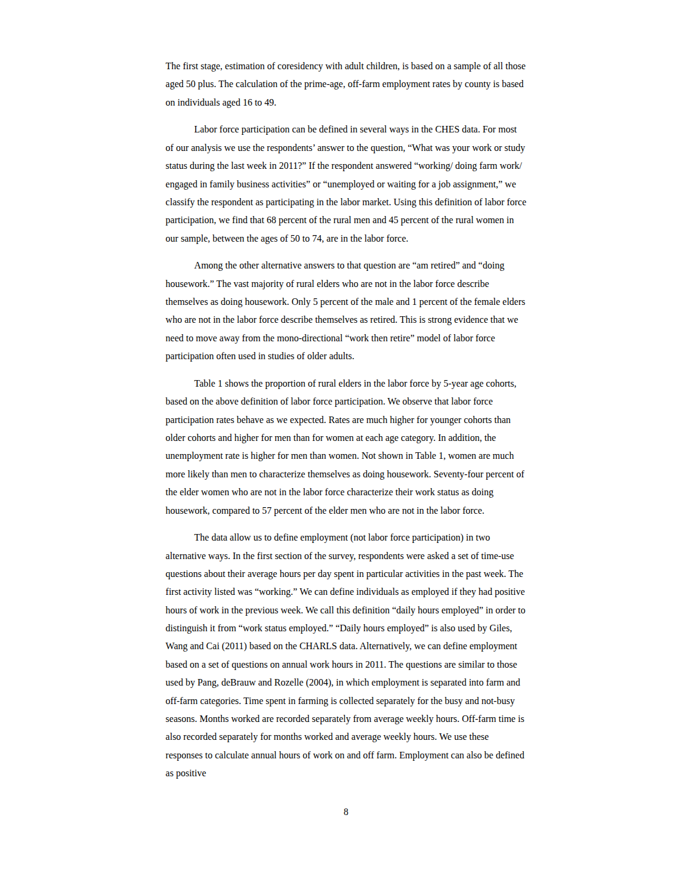The first stage, estimation of coresidency with adult children, is based on a sample of all those aged 50 plus. The calculation of the prime-age, off-farm employment rates by county is based on individuals aged 16 to 49.
Labor force participation can be defined in several ways in the CHES data. For most of our analysis we use the respondents’ answer to the question, “What was your work or study status during the last week in 2011?” If the respondent answered “working/ doing farm work/ engaged in family business activities” or “unemployed or waiting for a job assignment,” we classify the respondent as participating in the labor market. Using this definition of labor force participation, we find that 68 percent of the rural men and 45 percent of the rural women in our sample, between the ages of 50 to 74, are in the labor force.
Among the other alternative answers to that question are “am retired” and “doing housework.” The vast majority of rural elders who are not in the labor force describe themselves as doing housework. Only 5 percent of the male and 1 percent of the female elders who are not in the labor force describe themselves as retired. This is strong evidence that we need to move away from the mono-directional “work then retire” model of labor force participation often used in studies of older adults.
Table 1 shows the proportion of rural elders in the labor force by 5-year age cohorts, based on the above definition of labor force participation. We observe that labor force participation rates behave as we expected. Rates are much higher for younger cohorts than older cohorts and higher for men than for women at each age category. In addition, the unemployment rate is higher for men than women. Not shown in Table 1, women are much more likely than men to characterize themselves as doing housework. Seventy-four percent of the elder women who are not in the labor force characterize their work status as doing housework, compared to 57 percent of the elder men who are not in the labor force.
The data allow us to define employment (not labor force participation) in two alternative ways. In the first section of the survey, respondents were asked a set of time-use questions about their average hours per day spent in particular activities in the past week. The first activity listed was “working.” We can define individuals as employed if they had positive hours of work in the previous week. We call this definition “daily hours employed” in order to distinguish it from “work status employed.” “Daily hours employed” is also used by Giles, Wang and Cai (2011) based on the CHARLS data. Alternatively, we can define employment based on a set of questions on annual work hours in 2011. The questions are similar to those used by Pang, deBrauw and Rozelle (2004), in which employment is separated into farm and off-farm categories. Time spent in farming is collected separately for the busy and not-busy seasons. Months worked are recorded separately from average weekly hours. Off-farm time is also recorded separately for months worked and average weekly hours. We use these responses to calculate annual hours of work on and off farm. Employment can also be defined as positive
8